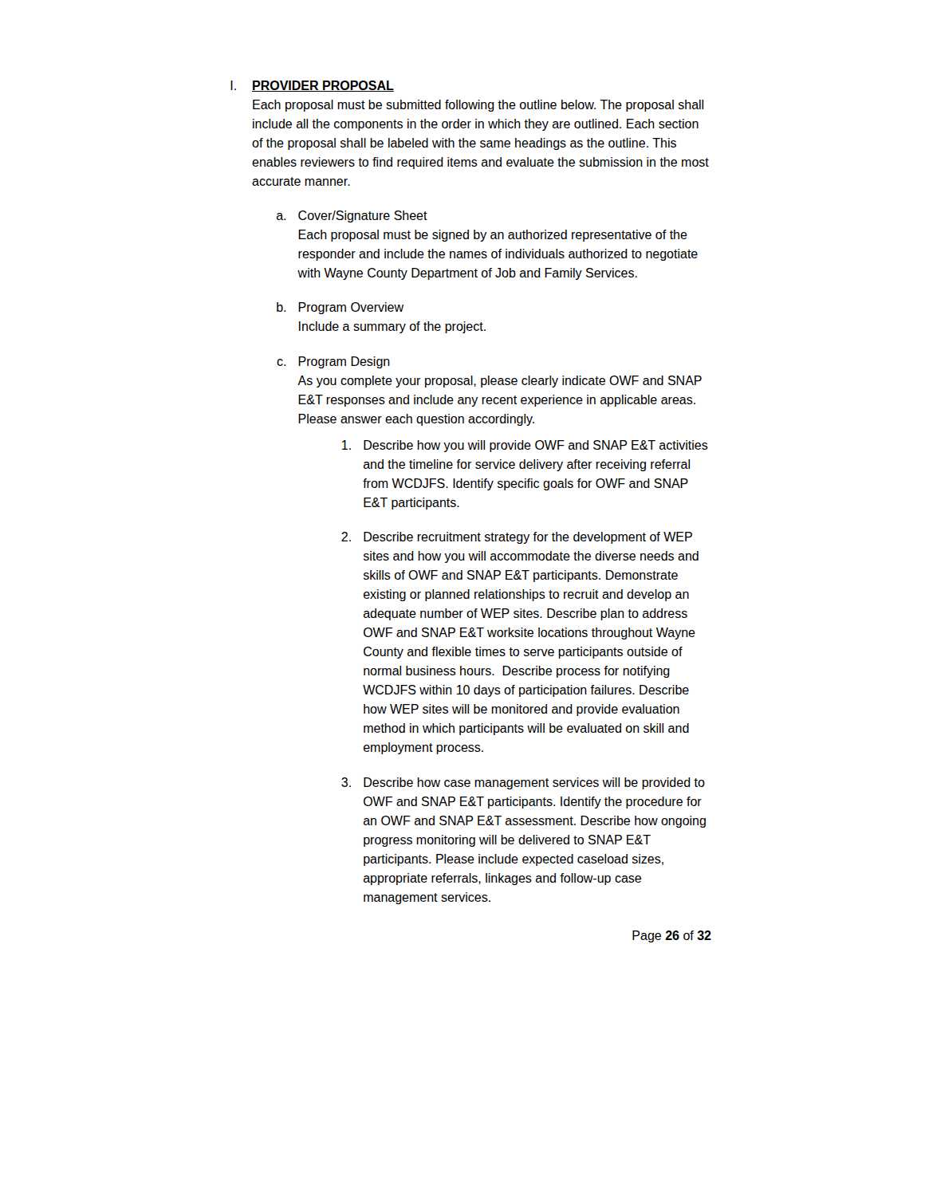PROVIDER PROPOSAL
Each proposal must be submitted following the outline below. The proposal shall include all the components in the order in which they are outlined. Each section of the proposal shall be labeled with the same headings as the outline. This enables reviewers to find required items and evaluate the submission in the most accurate manner.
Cover/Signature Sheet
Each proposal must be signed by an authorized representative of the responder and include the names of individuals authorized to negotiate with Wayne County Department of Job and Family Services.
Program Overview
Include a summary of the project.
Program Design
As you complete your proposal, please clearly indicate OWF and SNAP E&T responses and include any recent experience in applicable areas. Please answer each question accordingly.
Describe how you will provide OWF and SNAP E&T activities and the timeline for service delivery after receiving referral from WCDJFS. Identify specific goals for OWF and SNAP E&T participants.
Describe recruitment strategy for the development of WEP sites and how you will accommodate the diverse needs and skills of OWF and SNAP E&T participants. Demonstrate existing or planned relationships to recruit and develop an adequate number of WEP sites. Describe plan to address OWF and SNAP E&T worksite locations throughout Wayne County and flexible times to serve participants outside of normal business hours. Describe process for notifying WCDJFS within 10 days of participation failures. Describe how WEP sites will be monitored and provide evaluation method in which participants will be evaluated on skill and employment process.
Describe how case management services will be provided to OWF and SNAP E&T participants. Identify the procedure for an OWF and SNAP E&T assessment. Describe how ongoing progress monitoring will be delivered to SNAP E&T participants. Please include expected caseload sizes, appropriate referrals, linkages and follow-up case management services.
Page 26 of 32